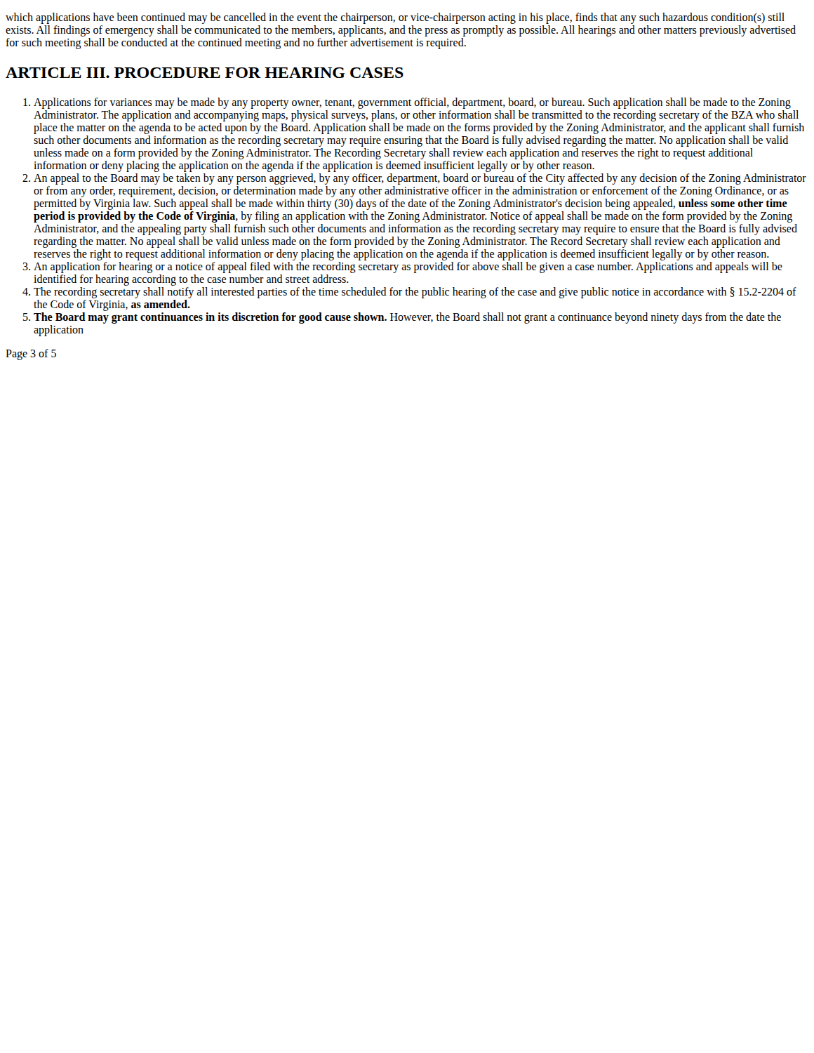which applications have been continued may be cancelled in the event the chairperson, or vice-chairperson acting in his place, finds that any such hazardous condition(s) still exists. All findings of emergency shall be communicated to the members, applicants, and the press as promptly as possible. All hearings and other matters previously advertised for such meeting shall be conducted at the continued meeting and no further advertisement is required.
ARTICLE III. PROCEDURE FOR HEARING CASES
Applications for variances may be made by any property owner, tenant, government official, department, board, or bureau. Such application shall be made to the Zoning Administrator. The application and accompanying maps, physical surveys, plans, or other information shall be transmitted to the recording secretary of the BZA who shall place the matter on the agenda to be acted upon by the Board. Application shall be made on the forms provided by the Zoning Administrator, and the applicant shall furnish such other documents and information as the recording secretary may require ensuring that the Board is fully advised regarding the matter. No application shall be valid unless made on a form provided by the Zoning Administrator. The Recording Secretary shall review each application and reserves the right to request additional information or deny placing the application on the agenda if the application is deemed insufficient legally or by other reason.
An appeal to the Board may be taken by any person aggrieved, by any officer, department, board or bureau of the City affected by any decision of the Zoning Administrator or from any order, requirement, decision, or determination made by any other administrative officer in the administration or enforcement of the Zoning Ordinance, or as permitted by Virginia law. Such appeal shall be made within thirty (30) days of the date of the Zoning Administrator's decision being appealed, unless some other time period is provided by the Code of Virginia, by filing an application with the Zoning Administrator. Notice of appeal shall be made on the form provided by the Zoning Administrator, and the appealing party shall furnish such other documents and information as the recording secretary may require to ensure that the Board is fully advised regarding the matter. No appeal shall be valid unless made on the form provided by the Zoning Administrator. The Record Secretary shall review each application and reserves the right to request additional information or deny placing the application on the agenda if the application is deemed insufficient legally or by other reason.
An application for hearing or a notice of appeal filed with the recording secretary as provided for above shall be given a case number. Applications and appeals will be identified for hearing according to the case number and street address.
The recording secretary shall notify all interested parties of the time scheduled for the public hearing of the case and give public notice in accordance with § 15.2-2204 of the Code of Virginia, as amended.
The Board may grant continuances in its discretion for good cause shown. However, the Board shall not grant a continuance beyond ninety days from the date the application
Page 3 of 5